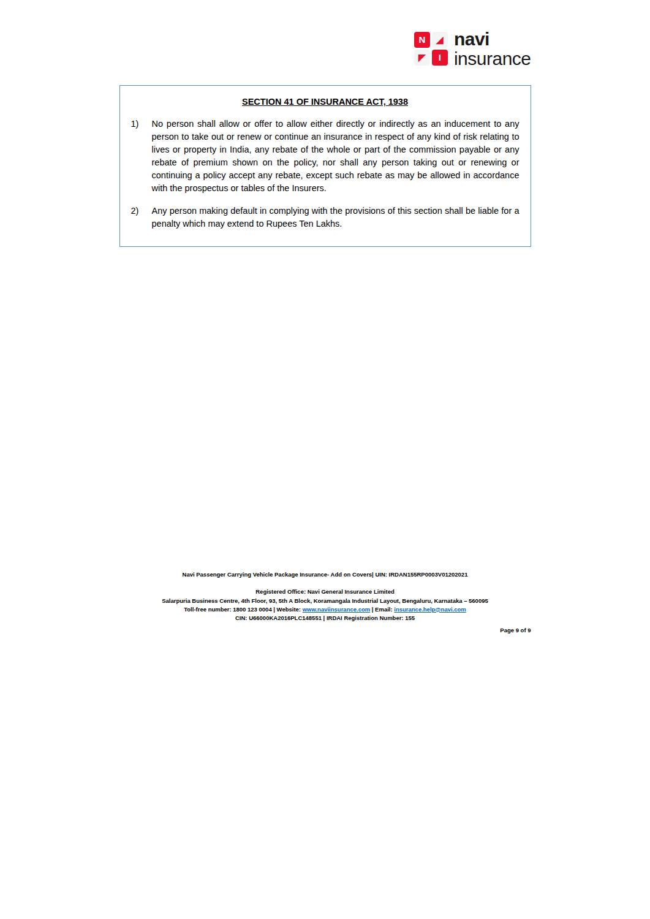N◢ ◤I
navi insurance
SECTION 41 OF INSURANCE ACT, 1938
No person shall allow or offer to allow either directly or indirectly as an inducement to any person to take out or renew or continue an insurance in respect of any kind of risk relating to lives or property in India, any rebate of the whole or part of the commission payable or any rebate of premium shown on the policy, nor shall any person taking out or renewing or continuing a policy accept any rebate, except such rebate as may be allowed in accordance with the prospectus or tables of the Insurers.
Any person making default in complying with the provisions of this section shall be liable for a penalty which may extend to Rupees Ten Lakhs.
Navi Passenger Carrying Vehicle Package Insurance- Add on Covers| UIN: IRDAN155RP0003V01202021
Registered Office: Navi General Insurance Limited
Salarpuria Business Centre, 4th Floor, 93, 5th A Block, Koramangala Industrial Layout, Bengaluru, Karnataka – 560095
Toll-free number: 1800 123 0004 | Website: www.naviinsurance.com | Email: insurance.help@navi.com
CIN: U66000KA2016PLC148551 | IRDAI Registration Number: 155
Page 9 of 9